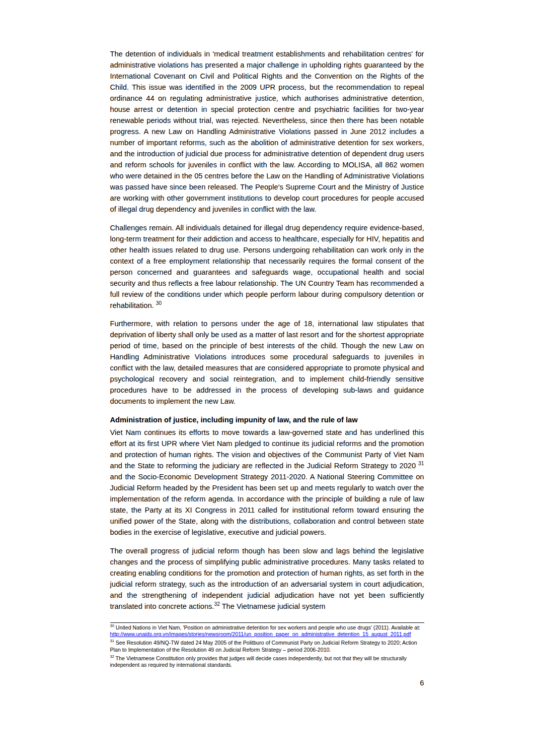The detention of individuals in 'medical treatment establishments and rehabilitation centres' for administrative violations has presented a major challenge in upholding rights guaranteed by the International Covenant on Civil and Political Rights and the Convention on the Rights of the Child. This issue was identified in the 2009 UPR process, but the recommendation to repeal ordinance 44 on regulating administrative justice, which authorises administrative detention, house arrest or detention in special protection centre and psychiatric facilities for two-year renewable periods without trial, was rejected. Nevertheless, since then there has been notable progress. A new Law on Handling Administrative Violations passed in June 2012 includes a number of important reforms, such as the abolition of administrative detention for sex workers, and the introduction of judicial due process for administrative detention of dependent drug users and reform schools for juveniles in conflict with the law. According to MOLISA, all 862 women who were detained in the 05 centres before the Law on the Handling of Administrative Violations was passed have since been released. The People's Supreme Court and the Ministry of Justice are working with other government institutions to develop court procedures for people accused of illegal drug dependency and juveniles in conflict with the law.
Challenges remain. All individuals detained for illegal drug dependency require evidence-based, long-term treatment for their addiction and access to healthcare, especially for HIV, hepatitis and other health issues related to drug use. Persons undergoing rehabilitation can work only in the context of a free employment relationship that necessarily requires the formal consent of the person concerned and guarantees and safeguards wage, occupational health and social security and thus reflects a free labour relationship. The UN Country Team has recommended a full review of the conditions under which people perform labour during compulsory detention or rehabilitation. 30
Furthermore, with relation to persons under the age of 18, international law stipulates that deprivation of liberty shall only be used as a matter of last resort and for the shortest appropriate period of time, based on the principle of best interests of the child. Though the new Law on Handling Administrative Violations introduces some procedural safeguards to juveniles in conflict with the law, detailed measures that are considered appropriate to promote physical and psychological recovery and social reintegration, and to implement child-friendly sensitive procedures have to be addressed in the process of developing sub-laws and guidance documents to implement the new Law.
Administration of justice, including impunity of law, and the rule of law
Viet Nam continues its efforts to move towards a law-governed state and has underlined this effort at its first UPR where Viet Nam pledged to continue its judicial reforms and the promotion and protection of human rights. The vision and objectives of the Communist Party of Viet Nam and the State to reforming the judiciary are reflected in the Judicial Reform Strategy to 2020 31 and the Socio-Economic Development Strategy 2011-2020. A National Steering Committee on Judicial Reform headed by the President has been set up and meets regularly to watch over the implementation of the reform agenda. In accordance with the principle of building a rule of law state, the Party at its XI Congress in 2011 called for institutional reform toward ensuring the unified power of the State, along with the distributions, collaboration and control between state bodies in the exercise of legislative, executive and judicial powers.
The overall progress of judicial reform though has been slow and lags behind the legislative changes and the process of simplifying public administrative procedures. Many tasks related to creating enabling conditions for the promotion and protection of human rights, as set forth in the judicial reform strategy, such as the introduction of an adversarial system in court adjudication, and the strengthening of independent judicial adjudication have not yet been sufficiently translated into concrete actions.32 The Vietnamese judicial system
30 United Nations in Viet Nam, 'Position on administrative detention for sex workers and people who use drugs' (2011). Available at: http://www.unaids.org.vn/images/stories/newsroom/2011/un_position_paper_on_administrative_detention_15_august_2011.pdf
31 See Resolution 49/NQ-TW dated 24 May 2005 of the Politburo of Communist Party on Judicial Reform Strategy to 2020; Action Plan to Implementation of the Resolution 49 on Judicial Reform Strategy – period 2006-2010.
32 The Vietnamese Constitution only provides that judges will decide cases independently, but not that they will be structurally independent as required by international standards.
6